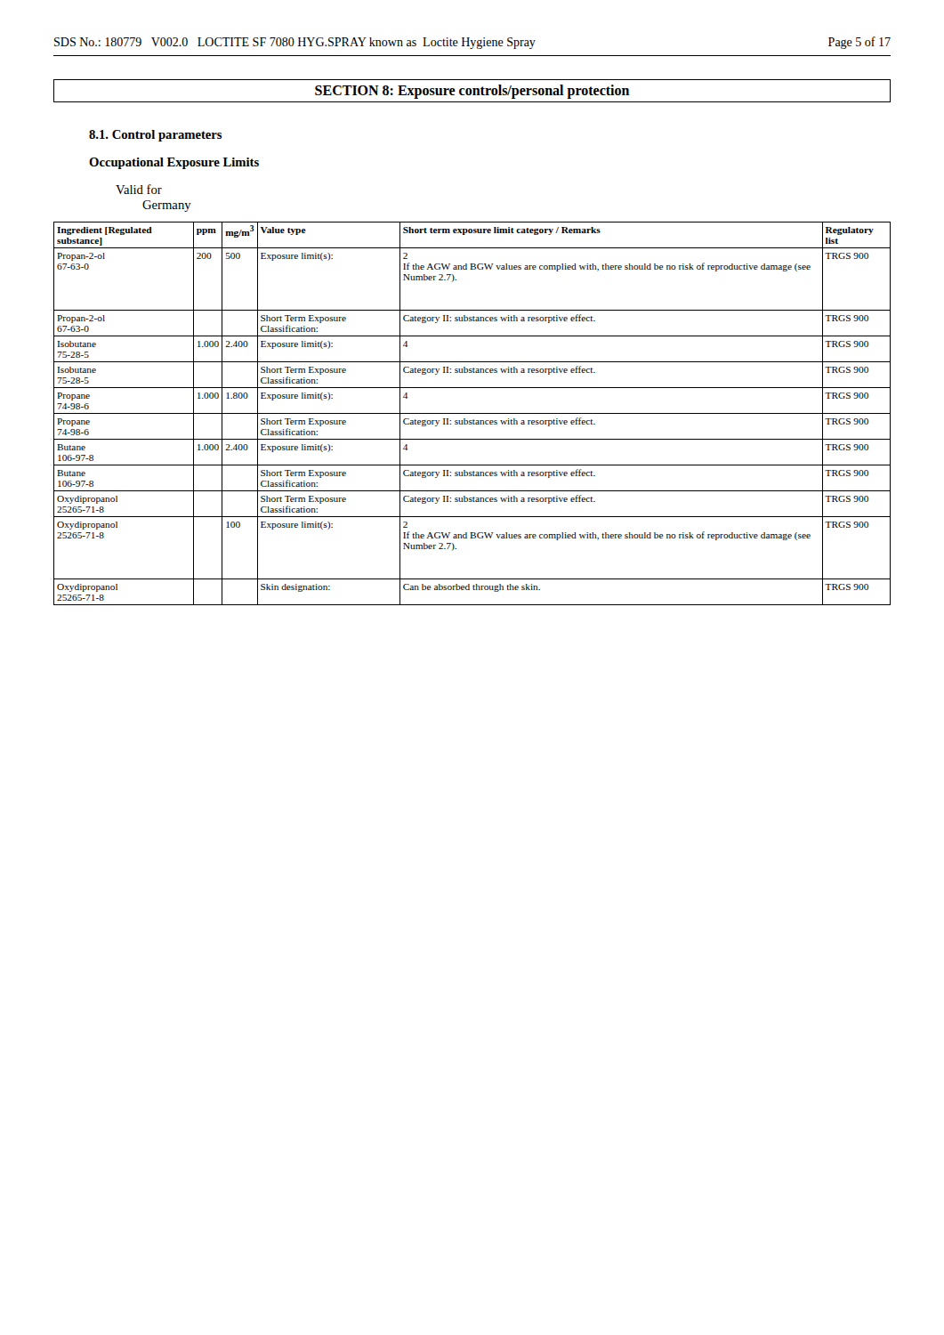SDS No.: 180779 V002.0 LOCTITE SF 7080 HYG.SPRAY known as Loctite Hygiene Spray
Page 5 of 17
SECTION 8: Exposure controls/personal protection
8.1. Control parameters
Occupational Exposure Limits
Valid for
Germany
| Ingredient [Regulated substance] | ppm | mg/m 3 | Value type | Short term exposure limit category / Remarks | Regulatory list |
| --- | --- | --- | --- | --- | --- |
| Propan-2-ol 67-63-0 | 200 | 500 | Exposure limit(s): | 2 If the AGW and BGW values are complied with, there should be no risk of reproductive damage (see Number 2.7). | TRGS 900 |
| Propan-2-ol 67-63-0 | | | Short Term Exposure Classification: | Category II: substances with a resorptive effect. | TRGS 900 |
| Isobutane 75-28-5 | 1.000 | 2.400 | Exposure limit(s): | 4 | TRGS 900 |
| Isobutane 75-28-5 | | | Short Term Exposure Classification: | Category II: substances with a resorptive effect. | TRGS 900 |
| Propane 74-98-6 | 1.000 | 1.800 | Exposure limit(s): | 4 | TRGS 900 |
| Propane 74-98-6 | | | Short Term Exposure Classification: | Category II: substances with a resorptive effect. | TRGS 900 |
| Butane 106-97-8 | 1.000 | 2.400 | Exposure limit(s): | 4 | TRGS 900 |
| Butane 106-97-8 | | | Short Term Exposure Classification: | Category II: substances with a resorptive effect. | TRGS 900 |
| Oxydipropanol 25265-71-8 | | | Short Term Exposure Classification: | Category II: substances with a resorptive effect. | TRGS 900 |
| Oxydipropanol 25265-71-8 | | 100 | Exposure limit(s): | 2 If the AGW and BGW values are complied with, there should be no risk of reproductive damage (see Number 2.7). | TRGS 900 |
| Oxydipropanol 25265-71-8 | | | Skin designation: | Can be absorbed through the skin. | TRGS 900 |